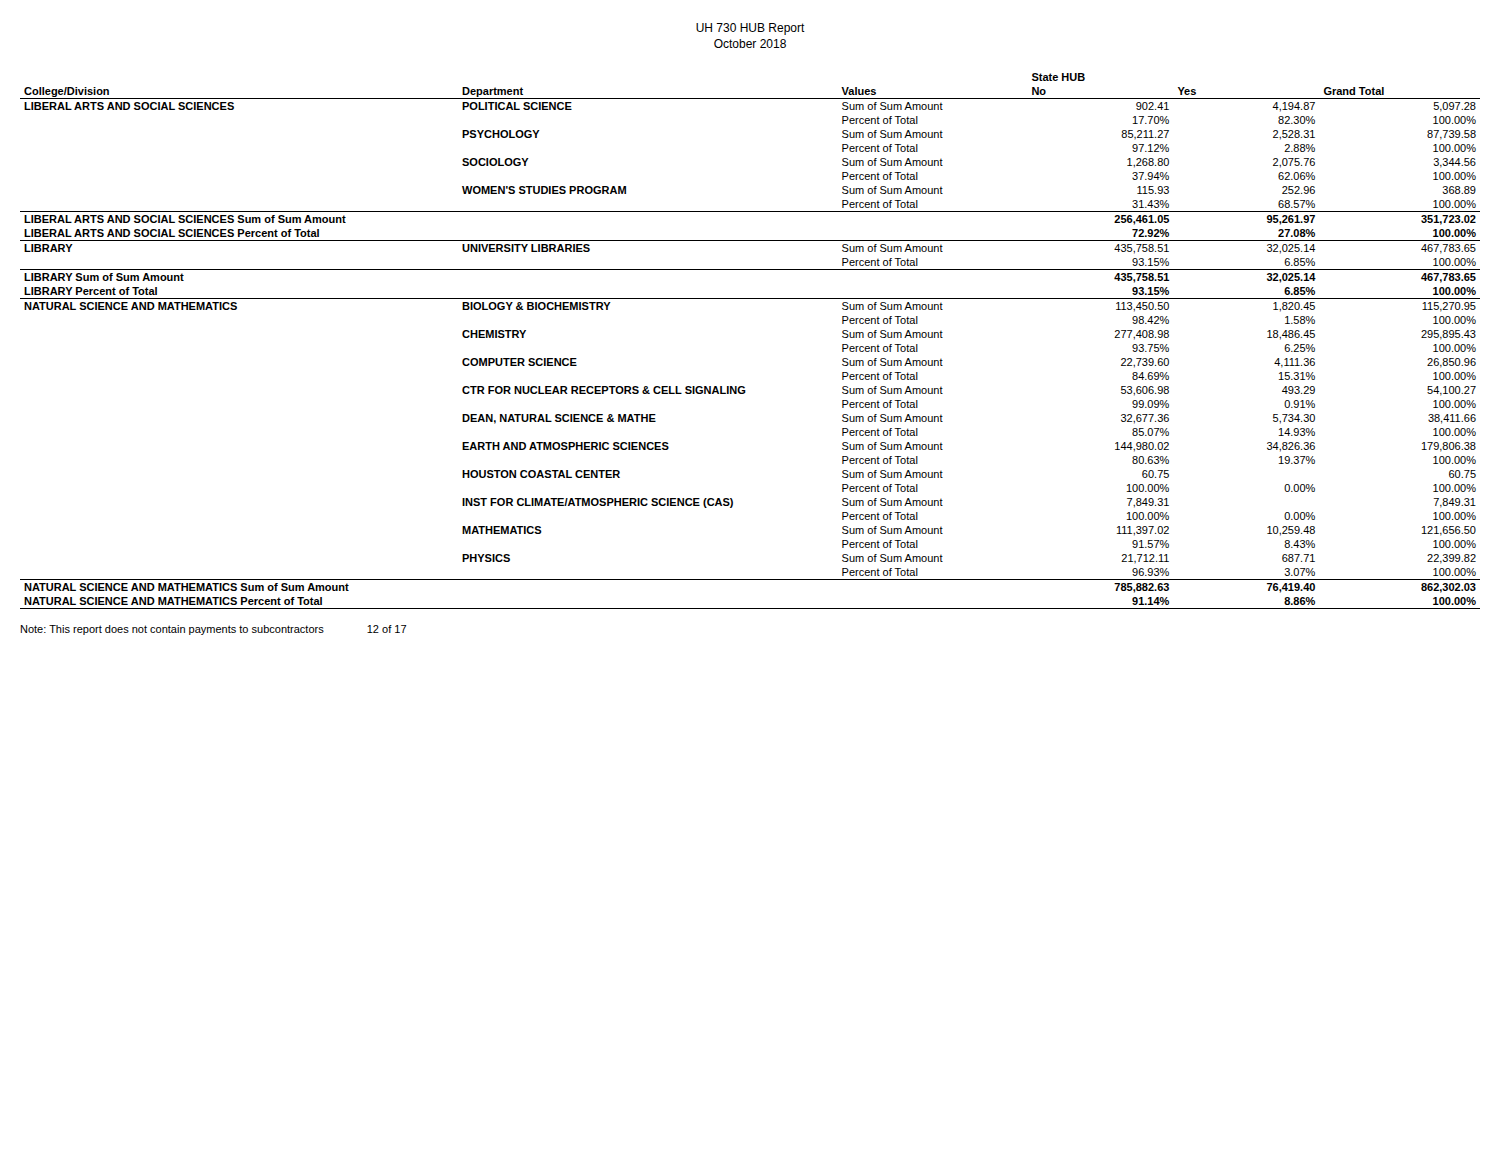UH 730 HUB Report
October 2018
| | | | State HUB | |
| --- | --- | --- | --- | --- |
| College/Division | Department | Values | No | Yes | Grand Total |
| LIBERAL ARTS AND SOCIAL SCIENCES | POLITICAL SCIENCE | Sum of Sum Amount | 902.41 | 4,194.87 | 5,097.28 |
| | | Percent of Total | 17.70% | 82.30% | 100.00% |
| | PSYCHOLOGY | Sum of Sum Amount | 85,211.27 | 2,528.31 | 87,739.58 |
| | | Percent of Total | 97.12% | 2.88% | 100.00% |
| | SOCIOLOGY | Sum of Sum Amount | 1,268.80 | 2,075.76 | 3,344.56 |
| | | Percent of Total | 37.94% | 62.06% | 100.00% |
| | WOMEN'S STUDIES PROGRAM | Sum of Sum Amount | 115.93 | 252.96 | 368.89 |
| | | Percent of Total | 31.43% | 68.57% | 100.00% |
| LIBERAL ARTS AND SOCIAL SCIENCES Sum of Sum Amount | | 256,461.05 | 95,261.97 | 351,723.02 |
| LIBERAL ARTS AND SOCIAL SCIENCES Percent of Total | | 72.92% | 27.08% | 100.00% |
| LIBRARY | UNIVERSITY LIBRARIES | Sum of Sum Amount | 435,758.51 | 32,025.14 | 467,783.65 |
| | | Percent of Total | 93.15% | 6.85% | 100.00% |
| LIBRARY Sum of Sum Amount | | 435,758.51 | 32,025.14 | 467,783.65 |
| LIBRARY Percent of Total | | 93.15% | 6.85% | 100.00% |
| NATURAL SCIENCE AND MATHEMATICS | BIOLOGY & BIOCHEMISTRY | Sum of Sum Amount | 113,450.50 | 1,820.45 | 115,270.95 |
| | | Percent of Total | 98.42% | 1.58% | 100.00% |
| | CHEMISTRY | Sum of Sum Amount | 277,408.98 | 18,486.45 | 295,895.43 |
| | | Percent of Total | 93.75% | 6.25% | 100.00% |
| | COMPUTER SCIENCE | Sum of Sum Amount | 22,739.60 | 4,111.36 | 26,850.96 |
| | | Percent of Total | 84.69% | 15.31% | 100.00% |
| | CTR FOR NUCLEAR RECEPTORS & CELL SIGNALING | Sum of Sum Amount | 53,606.98 | 493.29 | 54,100.27 |
| | | Percent of Total | 99.09% | 0.91% | 100.00% |
| | DEAN, NATURAL SCIENCE & MATHE | Sum of Sum Amount | 32,677.36 | 5,734.30 | 38,411.66 |
| | | Percent of Total | 85.07% | 14.93% | 100.00% |
| | EARTH AND ATMOSPHERIC SCIENCES | Sum of Sum Amount | 144,980.02 | 34,826.36 | 179,806.38 |
| | | Percent of Total | 80.63% | 19.37% | 100.00% |
| | HOUSTON COASTAL CENTER | Sum of Sum Amount | 60.75 | | 60.75 |
| | | Percent of Total | 100.00% | 0.00% | 100.00% |
| | INST FOR CLIMATE/ATMOSPHERIC SCIENCE (CAS) | Sum of Sum Amount | 7,849.31 | | 7,849.31 |
| | | Percent of Total | 100.00% | 0.00% | 100.00% |
| | MATHEMATICS | Sum of Sum Amount | 111,397.02 | 10,259.48 | 121,656.50 |
| | | Percent of Total | 91.57% | 8.43% | 100.00% |
| | PHYSICS | Sum of Sum Amount | 21,712.11 | 687.71 | 22,399.82 |
| | | Percent of Total | 96.93% | 3.07% | 100.00% |
| NATURAL SCIENCE AND MATHEMATICS Sum of Sum Amount | | 785,882.63 | 76,419.40 | 862,302.03 |
| NATURAL SCIENCE AND MATHEMATICS Percent of Total | | 91.14% | 8.86% | 100.00% |
Note: This report does not contain payments to subcontractors 12 of 17